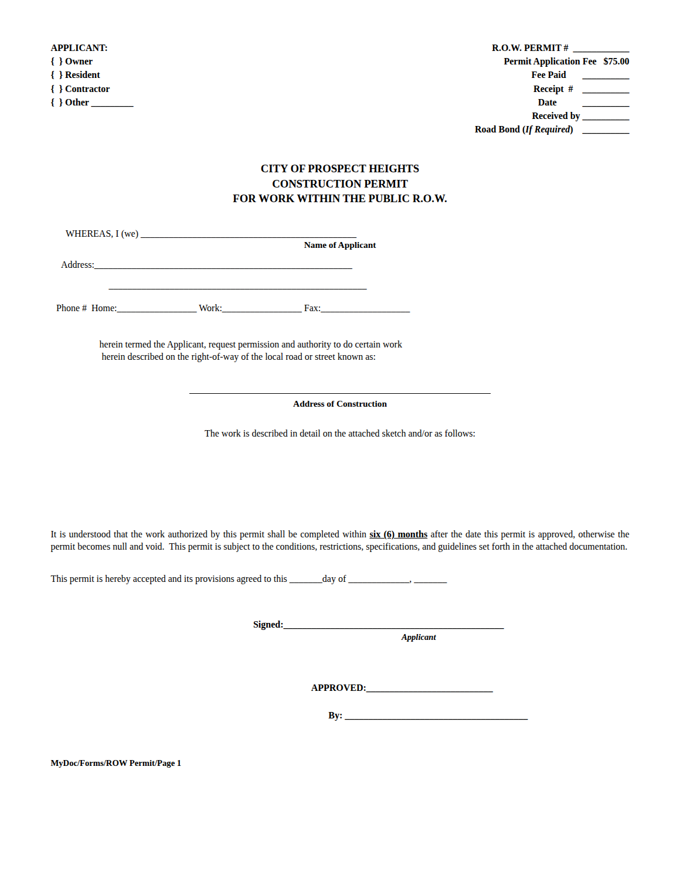APPLICANT:
{ } Owner
{ } Resident
{ } Contractor
{ } Other _________
R.O.W. PERMIT # ____________
Permit Application Fee $75.00
Fee Paid __________
Receipt # __________
Date __________
Received by __________
Road Bond (If Required) __________
CITY OF PROSPECT HEIGHTS
CONSTRUCTION PERMIT
FOR WORK WITHIN THE PUBLIC R.O.W.
WHEREAS, I (we) ______________________________________________
Name of Applicant
Address:_______________________________________________________
_______________________________________________________
Phone # Home:_________________ Work:_________________ Fax:___________________
herein termed the Applicant, request permission and authority to do certain work
herein described on the right-of-way of the local road or street known as:
Address of Construction
The work is described in detail on the attached sketch and/or as follows:
It is understood that the work authorized by this permit shall be completed within six (6) months after the date this permit is approved, otherwise the permit becomes null and void. This permit is subject to the conditions, restrictions, specifications, and guidelines set forth in the attached documentation.
This permit is hereby accepted and its provisions agreed to this _______day of _____________, _______
Signed:_______________________________________________ Applicant
APPROVED:___________________________
By: _______________________________________
MyDoc/Forms/ROW Permit/Page 1